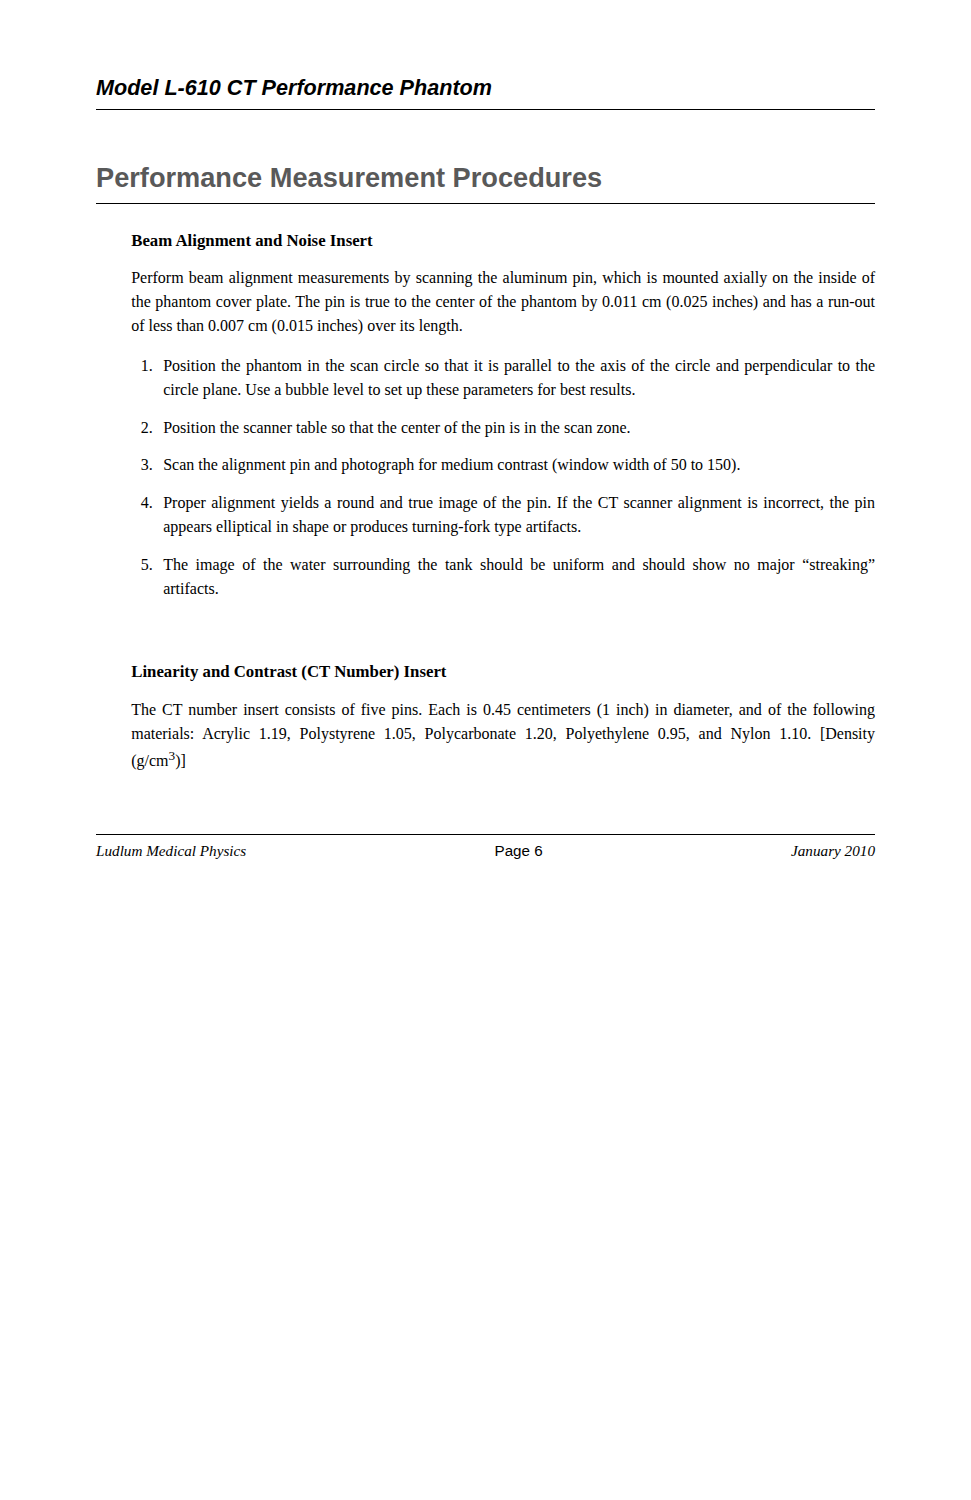Model L-610 CT Performance Phantom
Performance Measurement Procedures
Beam Alignment and Noise Insert
Perform beam alignment measurements by scanning the aluminum pin, which is mounted axially on the inside of the phantom cover plate. The pin is true to the center of the phantom by 0.011 cm (0.025 inches) and has a run-out of less than 0.007 cm (0.015 inches) over its length.
Position the phantom in the scan circle so that it is parallel to the axis of the circle and perpendicular to the circle plane. Use a bubble level to set up these parameters for best results.
Position the scanner table so that the center of the pin is in the scan zone.
Scan the alignment pin and photograph for medium contrast (window width of 50 to 150).
Proper alignment yields a round and true image of the pin. If the CT scanner alignment is incorrect, the pin appears elliptical in shape or produces turning-fork type artifacts.
The image of the water surrounding the tank should be uniform and should show no major “streaking” artifacts.
Linearity and Contrast (CT Number) Insert
The CT number insert consists of five pins. Each is 0.45 centimeters (1 inch) in diameter, and of the following materials: Acrylic 1.19, Polystyrene 1.05, Polycarbonate 1.20, Polyethylene 0.95, and Nylon 1.10. [Density (g/cm3)]
Ludlum Medical Physics Page 6 January 2010